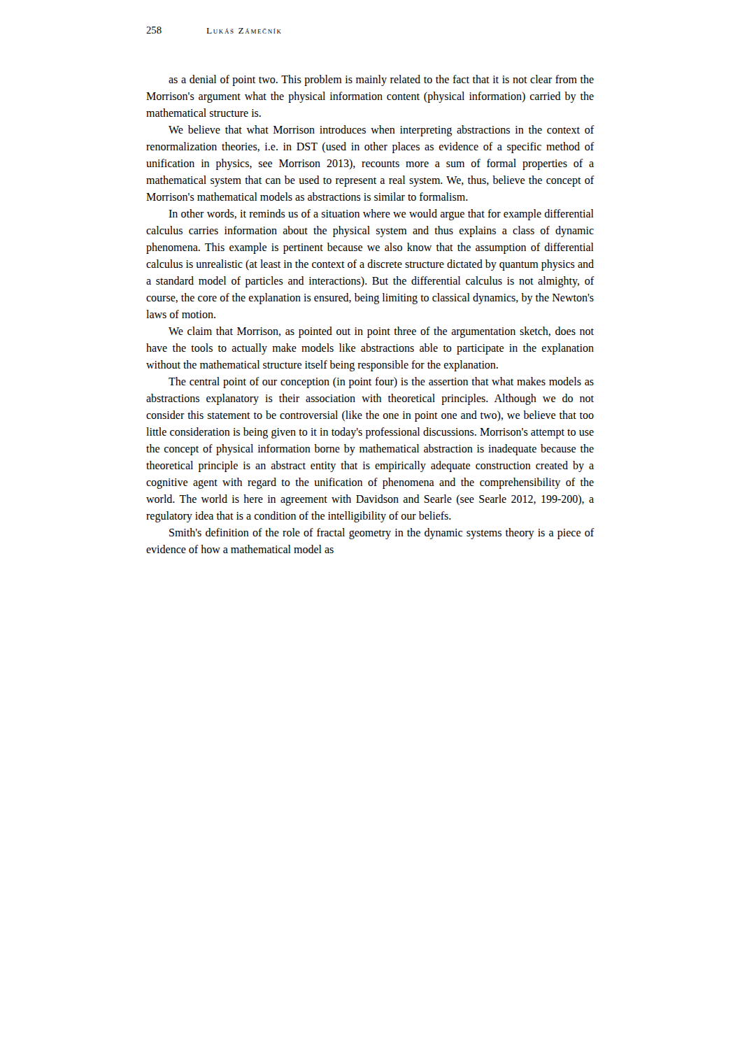258 Lukáš Zámečník
as a denial of point two. This problem is mainly related to the fact that it is not clear from the Morrison's argument what the physical information content (physical information) carried by the mathematical structure is.
We believe that what Morrison introduces when interpreting abstractions in the context of renormalization theories, i.e. in DST (used in other places as evidence of a specific method of unification in physics, see Morrison 2013), recounts more a sum of formal properties of a mathematical system that can be used to represent a real system. We, thus, believe the concept of Morrison's mathematical models as abstractions is similar to formalism.
In other words, it reminds us of a situation where we would argue that for example differential calculus carries information about the physical system and thus explains a class of dynamic phenomena. This example is pertinent because we also know that the assumption of differential calculus is unrealistic (at least in the context of a discrete structure dictated by quantum physics and a standard model of particles and interactions). But the differential calculus is not almighty, of course, the core of the explanation is ensured, being limiting to classical dynamics, by the Newton's laws of motion.
We claim that Morrison, as pointed out in point three of the argumentation sketch, does not have the tools to actually make models like abstractions able to participate in the explanation without the mathematical structure itself being responsible for the explanation.
The central point of our conception (in point four) is the assertion that what makes models as abstractions explanatory is their association with theoretical principles. Although we do not consider this statement to be controversial (like the one in point one and two), we believe that too little consideration is being given to it in today's professional discussions. Morrison's attempt to use the concept of physical information borne by mathematical abstraction is inadequate because the theoretical principle is an abstract entity that is empirically adequate construction created by a cognitive agent with regard to the unification of phenomena and the comprehensibility of the world. The world is here in agreement with Davidson and Searle (see Searle 2012, 199-200), a regulatory idea that is a condition of the intelligibility of our beliefs.
Smith's definition of the role of fractal geometry in the dynamic systems theory is a piece of evidence of how a mathematical model as